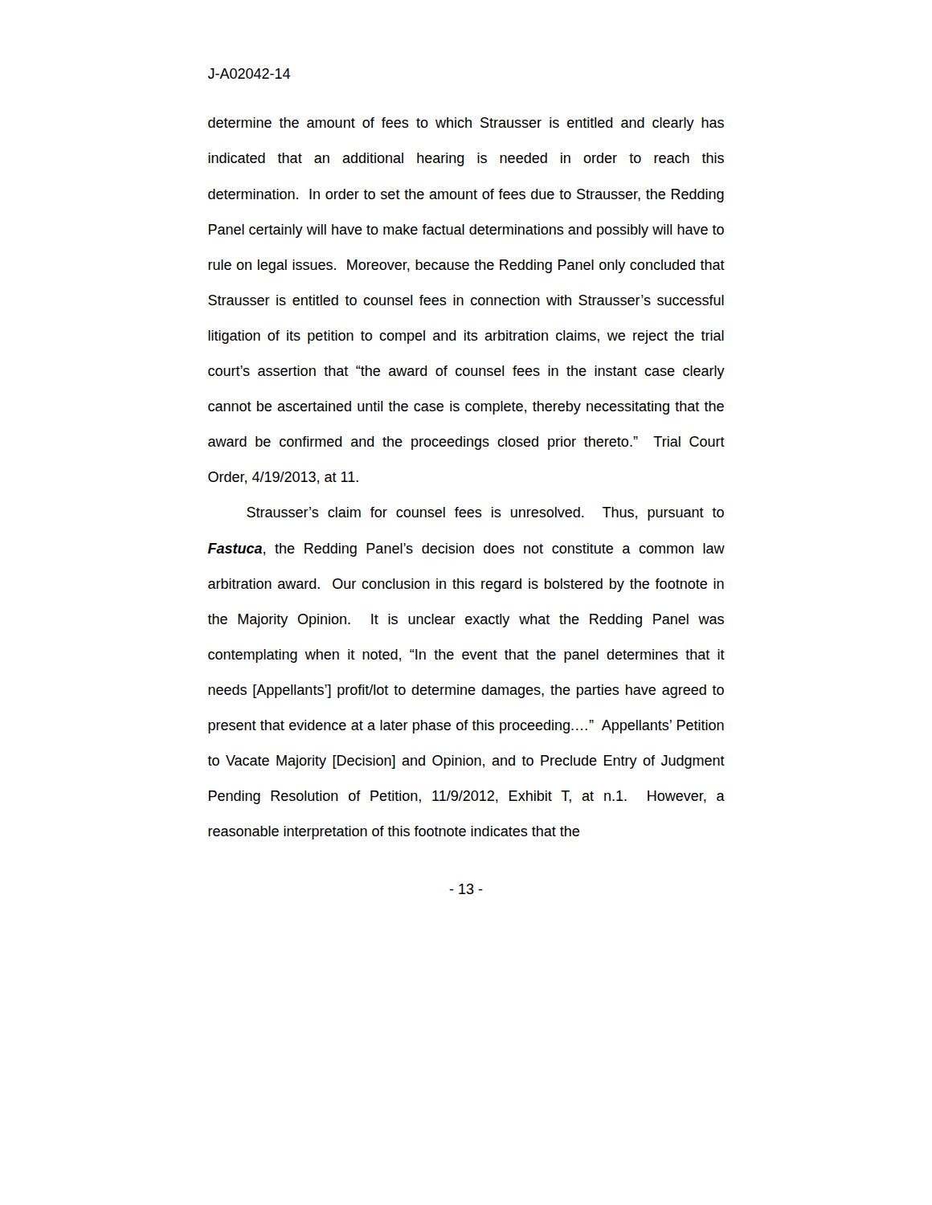J-A02042-14
determine the amount of fees to which Strausser is entitled and clearly has indicated that an additional hearing is needed in order to reach this determination. In order to set the amount of fees due to Strausser, the Redding Panel certainly will have to make factual determinations and possibly will have to rule on legal issues. Moreover, because the Redding Panel only concluded that Strausser is entitled to counsel fees in connection with Strausser’s successful litigation of its petition to compel and its arbitration claims, we reject the trial court’s assertion that “the award of counsel fees in the instant case clearly cannot be ascertained until the case is complete, thereby necessitating that the award be confirmed and the proceedings closed prior thereto.” Trial Court Order, 4/19/2013, at 11.
Strausser’s claim for counsel fees is unresolved. Thus, pursuant to Fastuca, the Redding Panel’s decision does not constitute a common law arbitration award. Our conclusion in this regard is bolstered by the footnote in the Majority Opinion. It is unclear exactly what the Redding Panel was contemplating when it noted, “In the event that the panel determines that it needs [Appellants’] profit/lot to determine damages, the parties have agreed to present that evidence at a later phase of this proceeding.…” Appellants’ Petition to Vacate Majority [Decision] and Opinion, and to Preclude Entry of Judgment Pending Resolution of Petition, 11/9/2012, Exhibit T, at n.1. However, a reasonable interpretation of this footnote indicates that the
- 13 -